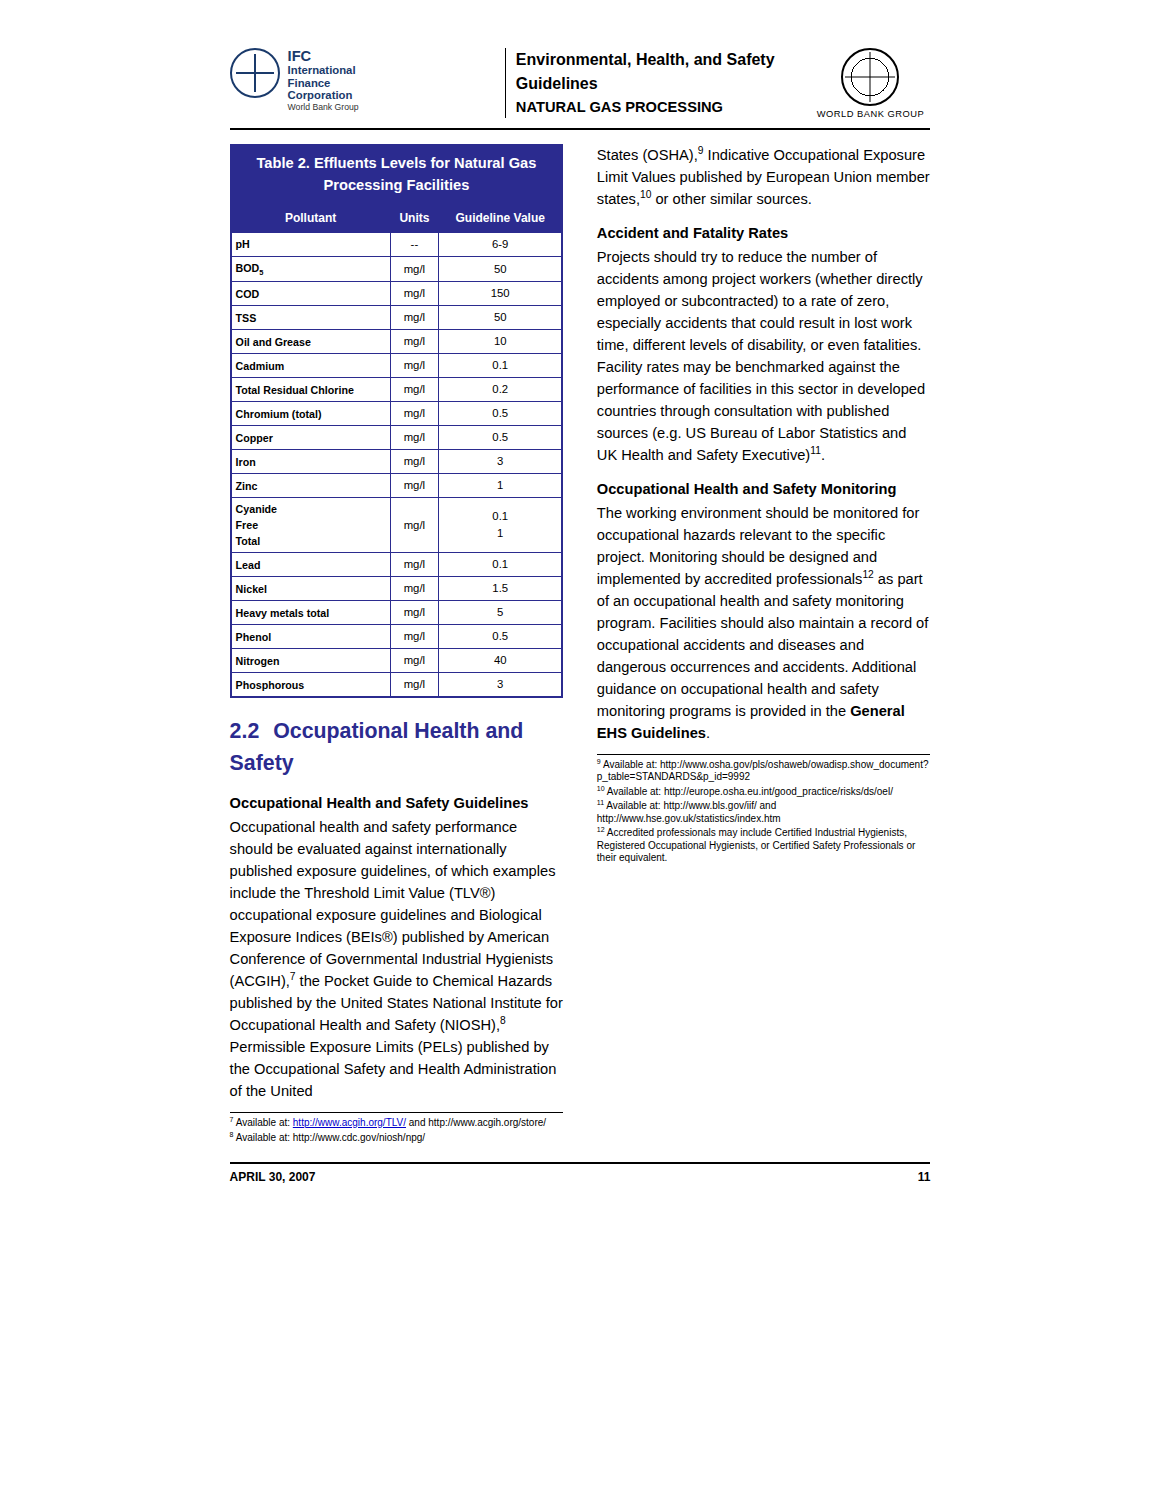IFC International
Finance
Corporation World Bank Group
Environmental, Health, and Safety Guidelines
NATURAL GAS PROCESSING
WORLD BANK GROUP
Table 2. Effluents Levels for Natural Gas Processing Facilities
| Pollutant | Units | Guideline Value |
| --- | --- | --- |
| pH | -- | 6-9 |
| BOD 5 | mg/l | 50 |
| COD | mg/l | 150 |
| TSS | mg/l | 50 |
| Oil and Grease | mg/l | 10 |
| Cadmium | mg/l | 0.1 |
| Total Residual Chlorine | mg/l | 0.2 |
| Chromium (total) | mg/l | 0.5 |
| Copper | mg/l | 0.5 |
| Iron | mg/l | 3 |
| Zinc | mg/l | 1 |
| Cyanide Free Total | mg/l | 0.1 1 |
| Lead | mg/l | 0.1 |
| Nickel | mg/l | 1.5 |
| Heavy metals total | mg/l | 5 |
| Phenol | mg/l | 0.5 |
| Nitrogen | mg/l | 40 |
| Phosphorous | mg/l | 3 |
2.2 Occupational Health and Safety
Occupational Health and Safety Guidelines
Occupational health and safety performance should be evaluated against internationally published exposure guidelines, of which examples include the Threshold Limit Value (TLV®) occupational exposure guidelines and Biological Exposure Indices (BEIs®) published by American Conference of Governmental Industrial Hygienists (ACGIH),7 the Pocket Guide to Chemical Hazards published by the United States National Institute for Occupational Health and Safety (NIOSH),8 Permissible Exposure Limits (PELs) published by the Occupational Safety and Health Administration of the United
7 Available at: http://www.acgih.org/TLV/ and http://www.acgih.org/store/
8 Available at: http://www.cdc.gov/niosh/npg/
States (OSHA),9 Indicative Occupational Exposure Limit Values published by European Union member states,10 or other similar sources.
Accident and Fatality Rates
Projects should try to reduce the number of accidents among project workers (whether directly employed or subcontracted) to a rate of zero, especially accidents that could result in lost work time, different levels of disability, or even fatalities. Facility rates may be benchmarked against the performance of facilities in this sector in developed countries through consultation with published sources (e.g. US Bureau of Labor Statistics and UK Health and Safety Executive)11.
Occupational Health and Safety Monitoring
The working environment should be monitored for occupational hazards relevant to the specific project. Monitoring should be designed and implemented by accredited professionals12 as part of an occupational health and safety monitoring program. Facilities should also maintain a record of occupational accidents and diseases and dangerous occurrences and accidents. Additional guidance on occupational health and safety monitoring programs is provided in the General EHS Guidelines.
9 Available at: http://www.osha.gov/pls/oshaweb/owadisp.show_document?p_table=STANDARDS&p_id=9992
10 Available at: http://europe.osha.eu.int/good_practice/risks/ds/oel/
11 Available at: http://www.bls.gov/iif/ and http://www.hse.gov.uk/statistics/index.htm
12 Accredited professionals may include Certified Industrial Hygienists, Registered Occupational Hygienists, or Certified Safety Professionals or their equivalent.
APRIL 30, 2007 11